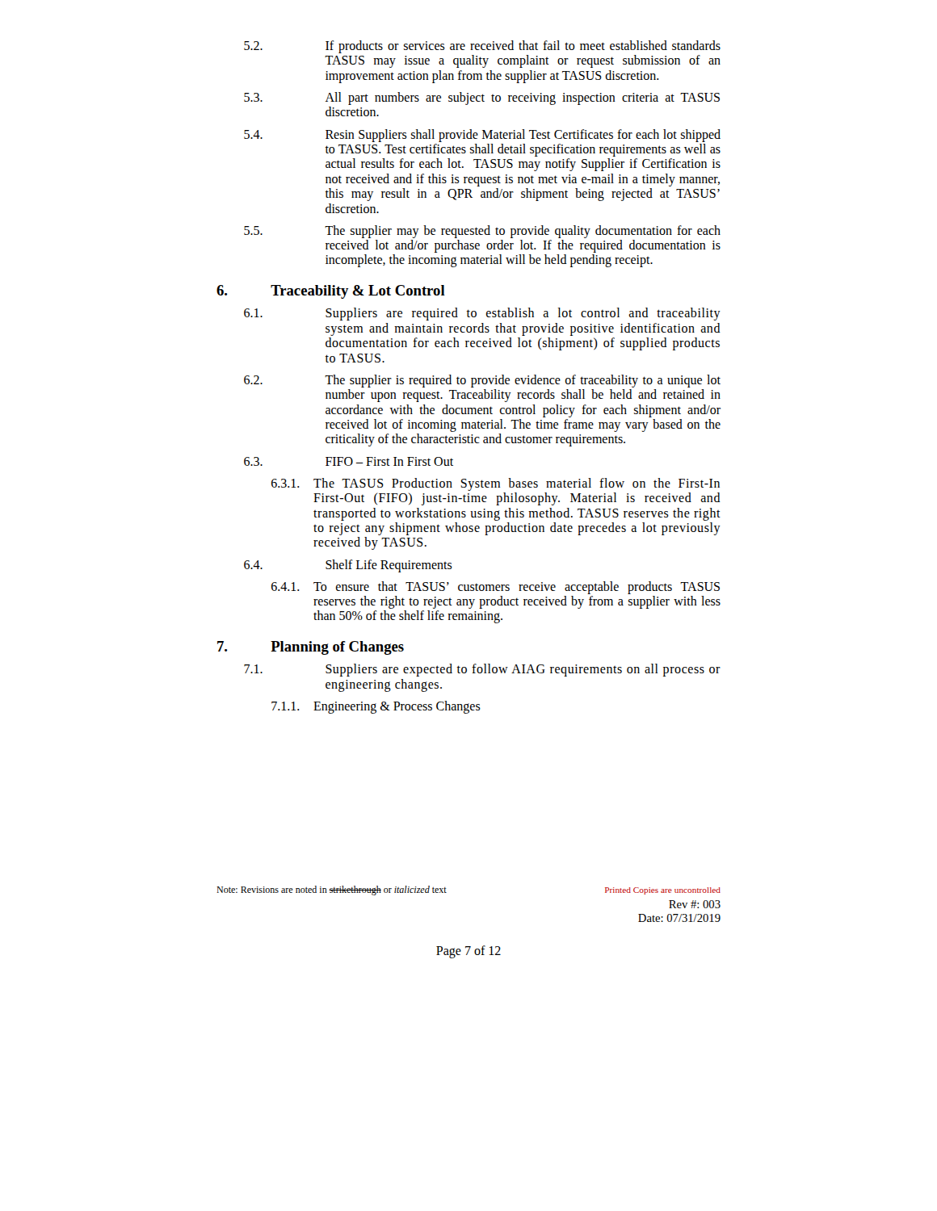5.2.
If products or services are received that fail to meet established standards TASUS may issue a quality complaint or request submission of an improvement action plan from the supplier at TASUS discretion.
5.3.
All part numbers are subject to receiving inspection criteria at TASUS discretion.
5.4.
Resin Suppliers shall provide Material Test Certificates for each lot shipped to TASUS. Test certificates shall detail specification requirements as well as actual results for each lot. TASUS may notify Supplier if Certification is not received and if this is request is not met via e-mail in a timely manner, this may result in a QPR and/or shipment being rejected at TASUS’ discretion.
5.5.
The supplier may be requested to provide quality documentation for each received lot and/or purchase order lot. If the required documentation is incomplete, the incoming material will be held pending receipt.
6. Traceability & Lot Control
6.1.
Suppliers are required to establish a lot control and traceability system and maintain records that provide positive identification and documentation for each received lot (shipment) of supplied products to TASUS.
6.2.
The supplier is required to provide evidence of traceability to a unique lot number upon request. Traceability records shall be held and retained in accordance with the document control policy for each shipment and/or received lot of incoming material. The time frame may vary based on the criticality of the characteristic and customer requirements.
6.3.
FIFO – First In First Out
6.3.1.
The TASUS Production System bases material flow on the First-In First-Out (FIFO) just-in-time philosophy. Material is received and transported to workstations using this method. TASUS reserves the right to reject any shipment whose production date precedes a lot previously received by TASUS.
6.4.
Shelf Life Requirements
6.4.1.
To ensure that TASUS’ customers receive acceptable products TASUS reserves the right to reject any product received by from a supplier with less than 50% of the shelf life remaining.
7. Planning of Changes
7.1.
Suppliers are expected to follow AIAG requirements on all process or engineering changes.
7.1.1.
Engineering & Process Changes
Note: Revisions are noted in strikethrough or italicized text
Printed Copies are uncontrolled
Rev #: 003
Date: 07/31/2019
Page 7 of 12